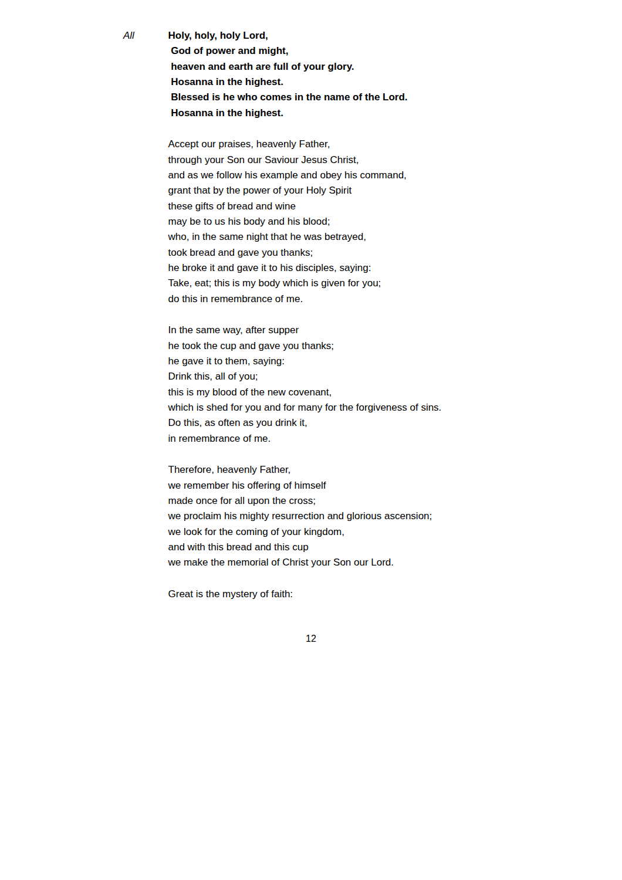All
Holy, holy, holy Lord,
God of power and might,
heaven and earth are full of your glory.
Hosanna in the highest.
Blessed is he who comes in the name of the Lord.
Hosanna in the highest.
Accept our praises, heavenly Father,
through your Son our Saviour Jesus Christ,
and as we follow his example and obey his command,
grant that by the power of your Holy Spirit
these gifts of bread and wine
may be to us his body and his blood;
who, in the same night that he was betrayed,
took bread and gave you thanks;
he broke it and gave it to his disciples, saying:
Take, eat; this is my body which is given for you;
do this in remembrance of me.
In the same way, after supper
he took the cup and gave you thanks;
he gave it to them, saying:
Drink this, all of you;
this is my blood of the new covenant,
which is shed for you and for many for the forgiveness of sins.
Do this, as often as you drink it,
in remembrance of me.
Therefore, heavenly Father,
we remember his offering of himself
made once for all upon the cross;
we proclaim his mighty resurrection and glorious ascension;
we look for the coming of your kingdom,
and with this bread and this cup
we make the memorial of Christ your Son our Lord.
Great is the mystery of faith:
12